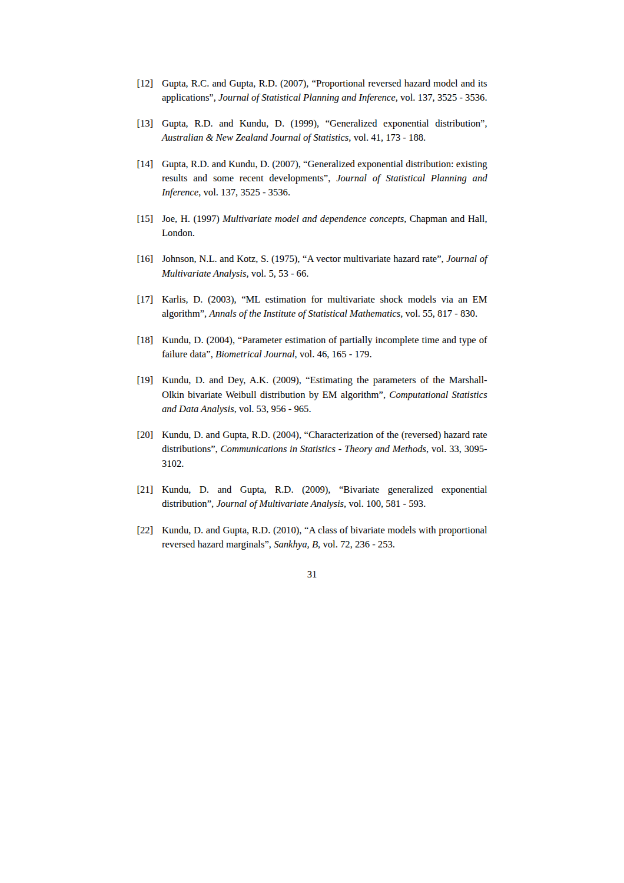[12] Gupta, R.C. and Gupta, R.D. (2007), “Proportional reversed hazard model and its applications”, Journal of Statistical Planning and Inference, vol. 137, 3525 - 3536.
[13] Gupta, R.D. and Kundu, D. (1999), “Generalized exponential distribution”, Australian & New Zealand Journal of Statistics, vol. 41, 173 - 188.
[14] Gupta, R.D. and Kundu, D. (2007), “Generalized exponential distribution: existing results and some recent developments”, Journal of Statistical Planning and Inference, vol. 137, 3525 - 3536.
[15] Joe, H. (1997) Multivariate model and dependence concepts, Chapman and Hall, London.
[16] Johnson, N.L. and Kotz, S. (1975), “A vector multivariate hazard rate”, Journal of Multivariate Analysis, vol. 5, 53 - 66.
[17] Karlis, D. (2003), “ML estimation for multivariate shock models via an EM algorithm”, Annals of the Institute of Statistical Mathematics, vol. 55, 817 - 830.
[18] Kundu, D. (2004), “Parameter estimation of partially incomplete time and type of failure data”, Biometrical Journal, vol. 46, 165 - 179.
[19] Kundu, D. and Dey, A.K. (2009), “Estimating the parameters of the Marshall-Olkin bivariate Weibull distribution by EM algorithm”, Computational Statistics and Data Analysis, vol. 53, 956 - 965.
[20] Kundu, D. and Gupta, R.D. (2004), “Characterization of the (reversed) hazard rate distributions”, Communications in Statistics - Theory and Methods, vol. 33, 3095-3102.
[21] Kundu, D. and Gupta, R.D. (2009), “Bivariate generalized exponential distribution”, Journal of Multivariate Analysis, vol. 100, 581 - 593.
[22] Kundu, D. and Gupta, R.D. (2010), “A class of bivariate models with proportional reversed hazard marginals”, Sankhya, B, vol. 72, 236 - 253.
31